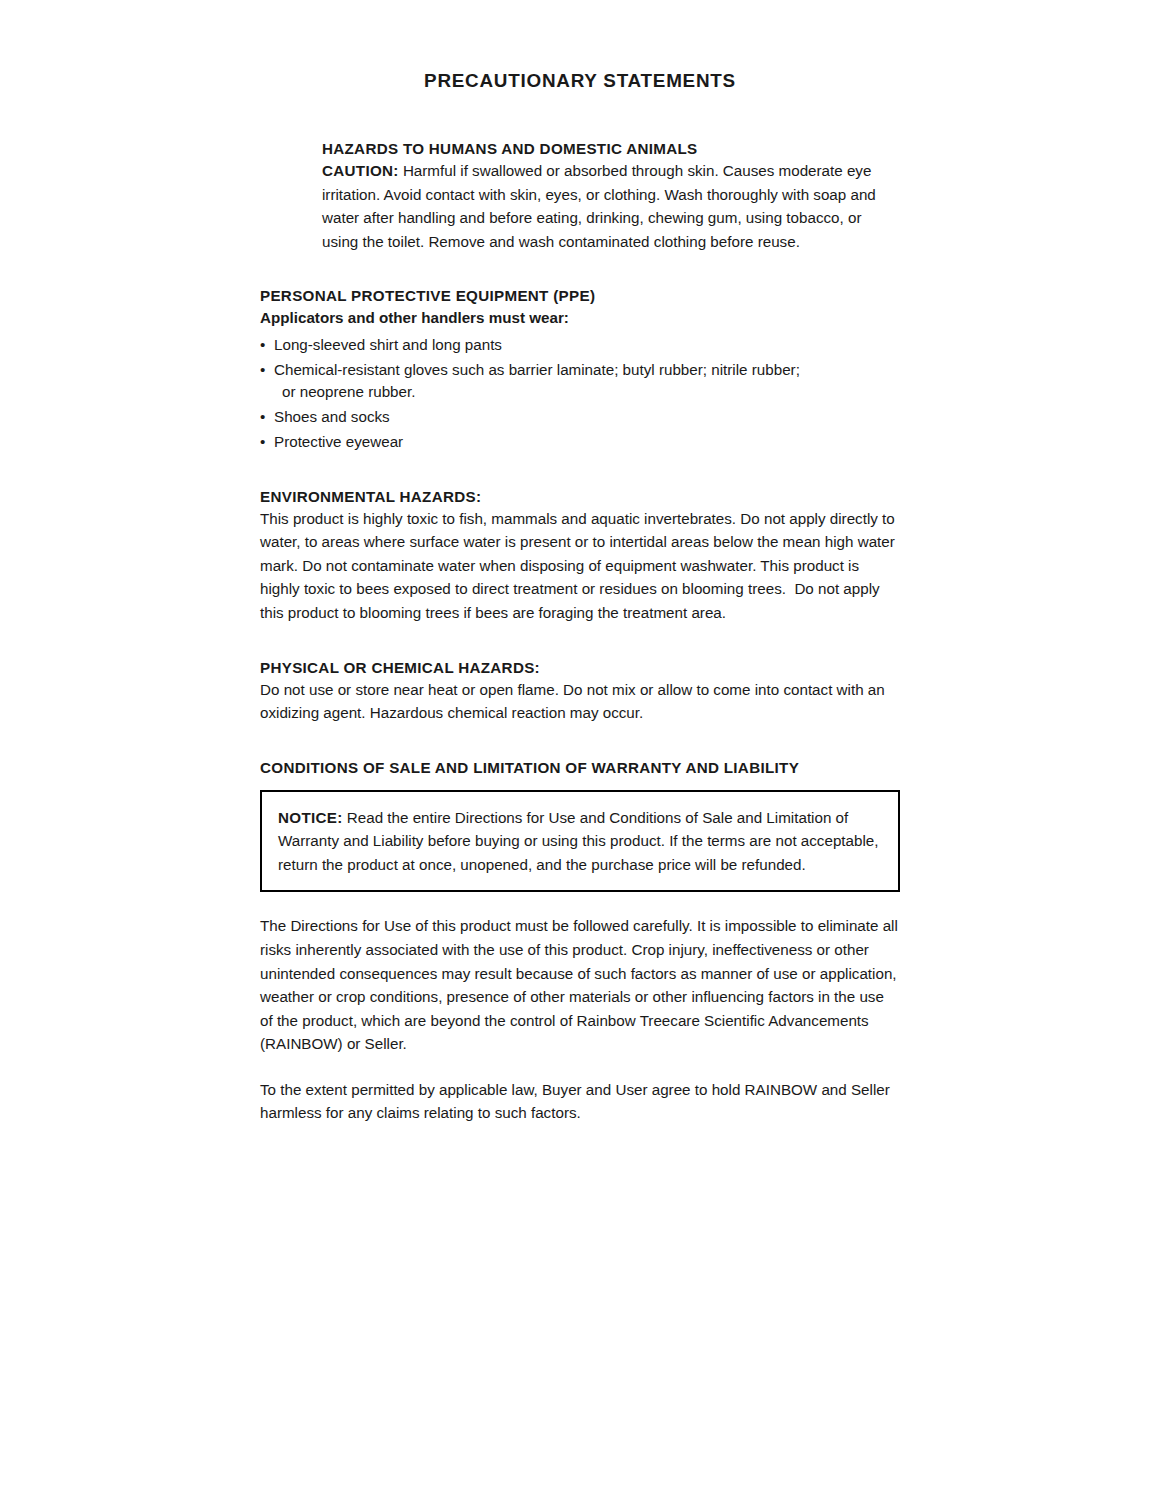PRECAUTIONARY STATEMENTS
HAZARDS TO HUMANS AND DOMESTIC ANIMALS
CAUTION: Harmful if swallowed or absorbed through skin. Causes moderate eye irritation. Avoid contact with skin, eyes, or clothing. Wash thoroughly with soap and water after handling and before eating, drinking, chewing gum, using tobacco, or using the toilet. Remove and wash contaminated clothing before reuse.
PERSONAL PROTECTIVE EQUIPMENT (PPE)
Applicators and other handlers must wear:
Long-sleeved shirt and long pants
Chemical-resistant gloves such as barrier laminate; butyl rubber; nitrile rubber;or neoprene rubber.
Shoes and socks
Protective eyewear
ENVIRONMENTAL HAZARDS:
This product is highly toxic to fish, mammals and aquatic invertebrates. Do not apply directly to water, to areas where surface water is present or to intertidal areas below the mean high water mark. Do not contaminate water when disposing of equipment washwater. This product is highly toxic to bees exposed to direct treatment or residues on blooming trees. Do not apply this product to blooming trees if bees are foraging the treatment area.
PHYSICAL OR CHEMICAL HAZARDS:
Do not use or store near heat or open flame. Do not mix or allow to come into contact with an oxidizing agent. Hazardous chemical reaction may occur.
CONDITIONS OF SALE AND LIMITATION OF WARRANTY AND LIABILITY
NOTICE: Read the entire Directions for Use and Conditions of Sale and Limitation of Warranty and Liability before buying or using this product. If the terms are not acceptable, return the product at once, unopened, and the purchase price will be refunded.
The Directions for Use of this product must be followed carefully. It is impossible to eliminate all risks inherently associated with the use of this product. Crop injury, ineffectiveness or other unintended consequences may result because of such factors as manner of use or application, weather or crop conditions, presence of other materials or other influencing factors in the use of the product, which are beyond the control of Rainbow Treecare Scientific Advancements (RAINBOW) or Seller.
To the extent permitted by applicable law, Buyer and User agree to hold RAINBOW and Seller harmless for any claims relating to such factors.